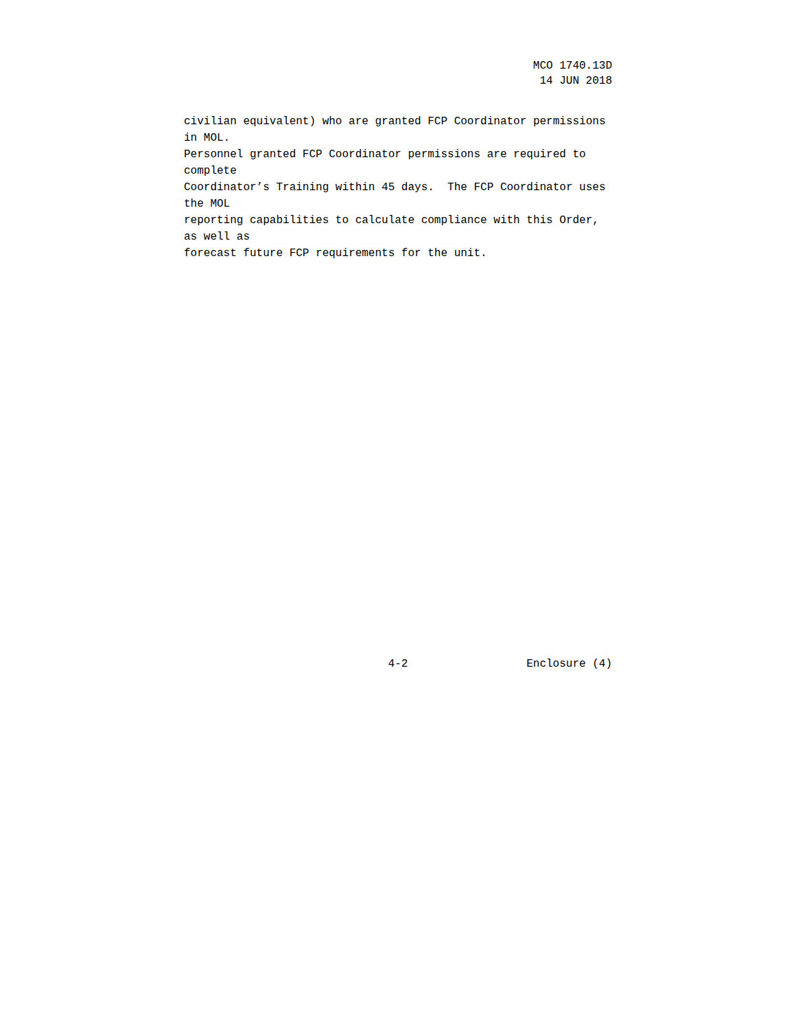MCO 1740.13D 14 JUN 2018
civilian equivalent) who are granted FCP Coordinator permissions in MOL. Personnel granted FCP Coordinator permissions are required to complete Coordinator’s Training within 45 days. The FCP Coordinator uses the MOL reporting capabilities to calculate compliance with this Order, as well as forecast future FCP requirements for the unit.
4-2 Enclosure (4)